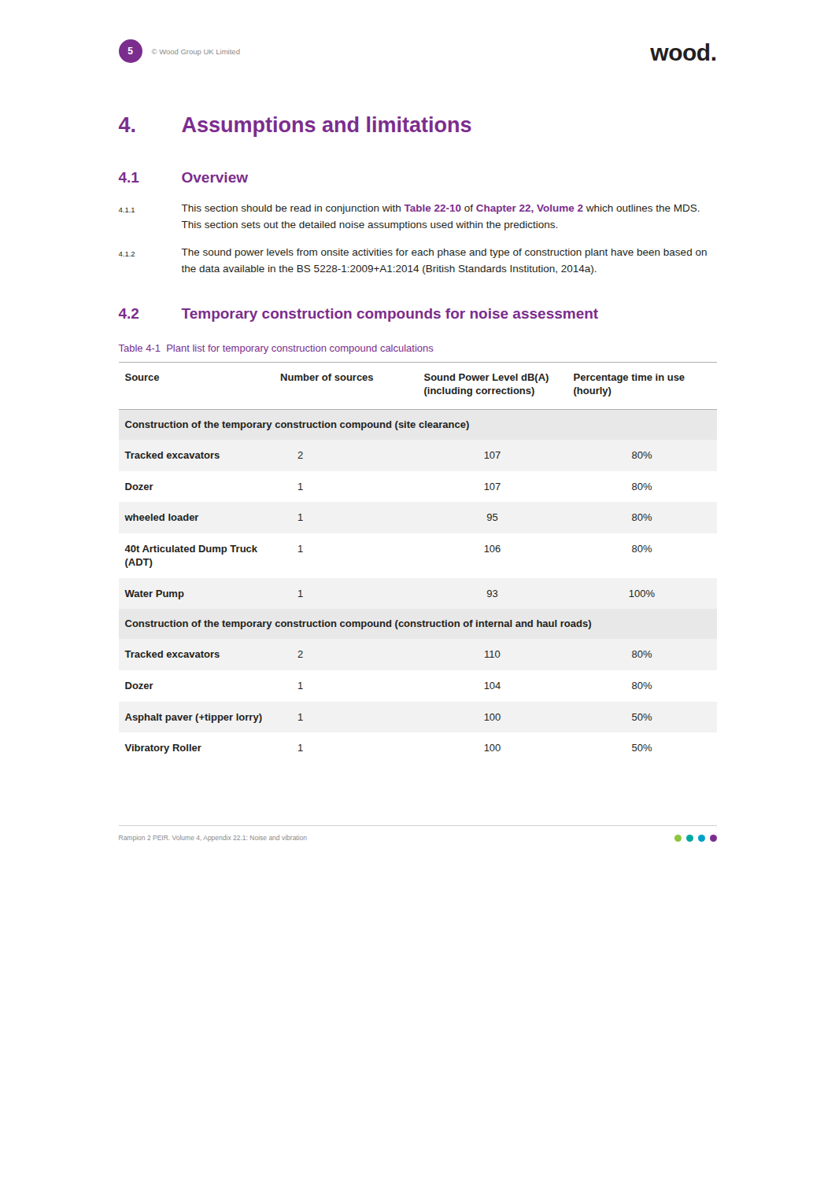5
© Wood Group UK Limited
wood.
4. Assumptions and limitations
4.1 Overview
4.1.1
This section should be read in conjunction with Table 22-10 of Chapter 22, Volume 2 which outlines the MDS. This section sets out the detailed noise assumptions used within the predictions.
4.1.2
The sound power levels from onsite activities for each phase and type of construction plant have been based on the data available in the BS 5228-1:2009+A1:2014 (British Standards Institution, 2014a).
4.2 Temporary construction compounds for noise assessment
Table 4-1 Plant list for temporary construction compound calculations
| Source | Number of sources | Sound Power Level dB(A) (including corrections) | Percentage time in use (hourly) |
| --- | --- | --- | --- |
| Construction of the temporary construction compound (site clearance) |
| Tracked excavators | 2 | 107 | 80% |
| Dozer | 1 | 107 | 80% |
| wheeled loader | 1 | 95 | 80% |
| 40t Articulated Dump Truck (ADT) | 1 | 106 | 80% |
| Water Pump | 1 | 93 | 100% |
| Construction of the temporary construction compound (construction of internal and haul roads) |
| Tracked excavators | 2 | 110 | 80% |
| Dozer | 1 | 104 | 80% |
| Asphalt paver (+tipper lorry) | 1 | 100 | 50% |
| Vibratory Roller | 1 | 100 | 50% |
Rampion 2 PEIR. Volume 4, Appendix 22.1: Noise and vibration